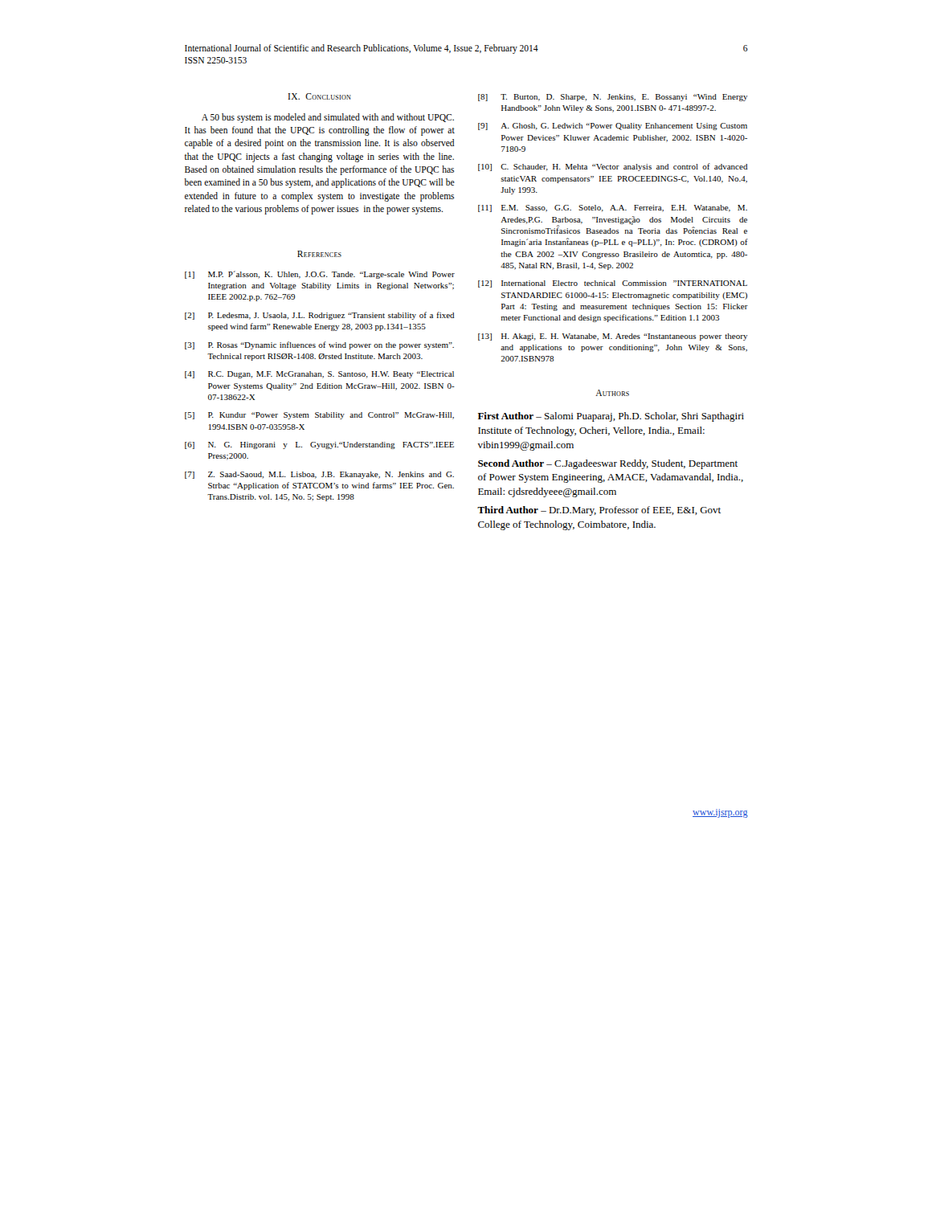International Journal of Scientific and Research Publications, Volume 4, Issue 2, February 2014
ISSN 2250-3153
6
IX. Conclusion
A 50 bus system is modeled and simulated with and without UPQC. It has been found that the UPQC is controlling the flow of power at capable of a desired point on the transmission line. It is also observed that the UPQC injects a fast changing voltage in series with the line. Based on obtained simulation results the performance of the UPQC has been examined in a 50 bus system, and applications of the UPQC will be extended in future to a complex system to investigate the problems related to the various problems of power issues in the power systems.
References
[1] M.P. P´alsson, K. Uhlen, J.O.G. Tande. “Large-scale Wind Power Integration and Voltage Stability Limits in Regional Networks”; IEEE 2002.p.p. 762–769
[2] P. Ledesma, J. Usaola, J.L. Rodriguez “Transient stability of a fixed speed wind farm” Renewable Energy 28, 2003 pp.1341–1355
[3] P. Rosas “Dynamic influences of wind power on the power system”. Technical report RISØR-1408. Ørsted Institute. March 2003.
[4] R.C. Dugan, M.F. McGranahan, S. Santoso, H.W. Beaty “Electrical Power Systems Quality” 2nd Edition McGraw–Hill, 2002. ISBN 0-07-138622-X
[5] P. Kundur “Power System Stability and Control” McGraw-Hill, 1994.ISBN 0-07-035958-X
[6] N. G. Hingorani y L. Gyugyi.“Understanding FACTS”.IEEE Press;2000.
[7] Z. Saad-Saoud, M.L. Lisboa, J.B. Ekanayake, N. Jenkins and G. Strbac “Application of STATCOM’s to wind farms” IEE Proc. Gen. Trans.Distrib. vol. 145, No. 5; Sept. 1998
[8] T. Burton, D. Sharpe, N. Jenkins, E. Bossanyi “Wind Energy Handbook” John Wiley & Sons, 2001.ISBN 0- 471-48997-2.
[9] A. Ghosh, G. Ledwich “Power Quality Enhancement Using Custom Power Devices” Kluwer Academic Publisher, 2002. ISBN 1-4020-7180-9
[10] C. Schauder, H. Mehta “Vector analysis and control of advanced staticVAR compensators” IEE PROCEEDINGS-C, Vol.140, No.4, July 1993.
[11] E.M. Sasso, G.G. Sotelo, A.A. Ferreira, E.H. Watanabe, M. Aredes,P.G. Barbosa, ”Investigaç̧̃ao dos Model Circuits de SincronismoTrif̂asicos Baseados na Teoria das Pot̂encias Real e Imagin´aria Instant̂aneas (p–PLL e q–PLL)”, In: Proc. (CDROM) of the CBA 2002 –XIV Congresso Brasileiro de Automtica, pp. 480-485, Natal RN, Brasil, 1-4, Sep. 2002
[12] International Electro technical Commission ”INTERNATIONAL STANDARDIEC 61000-4-15: Electromagnetic compatibility (EMC) Part 4: Testing and measurement techniques Section 15: Flicker meter Functional and design specifications.” Edition 1.1 2003
[13] H. Akagi, E. H. Watanabe, M. Aredes “Instantaneous power theory and applications to power conditioning”, John Wiley & Sons, 2007.ISBN978
Authors
First Author – Salomi Puaparaj, Ph.D. Scholar, Shri Sapthagiri Institute of Technology, Ocheri, Vellore, India., Email: vibin1999@gmail.com
Second Author – C.Jagadeeswar Reddy, Student, Department of Power System Engineering, AMACE, Vadamavandal, India., Email: cjdsreddyeee@gmail.com
Third Author – Dr.D.Mary, Professor of EEE, E&I, Govt College of Technology, Coimbatore, India.
www.ijsrp.org